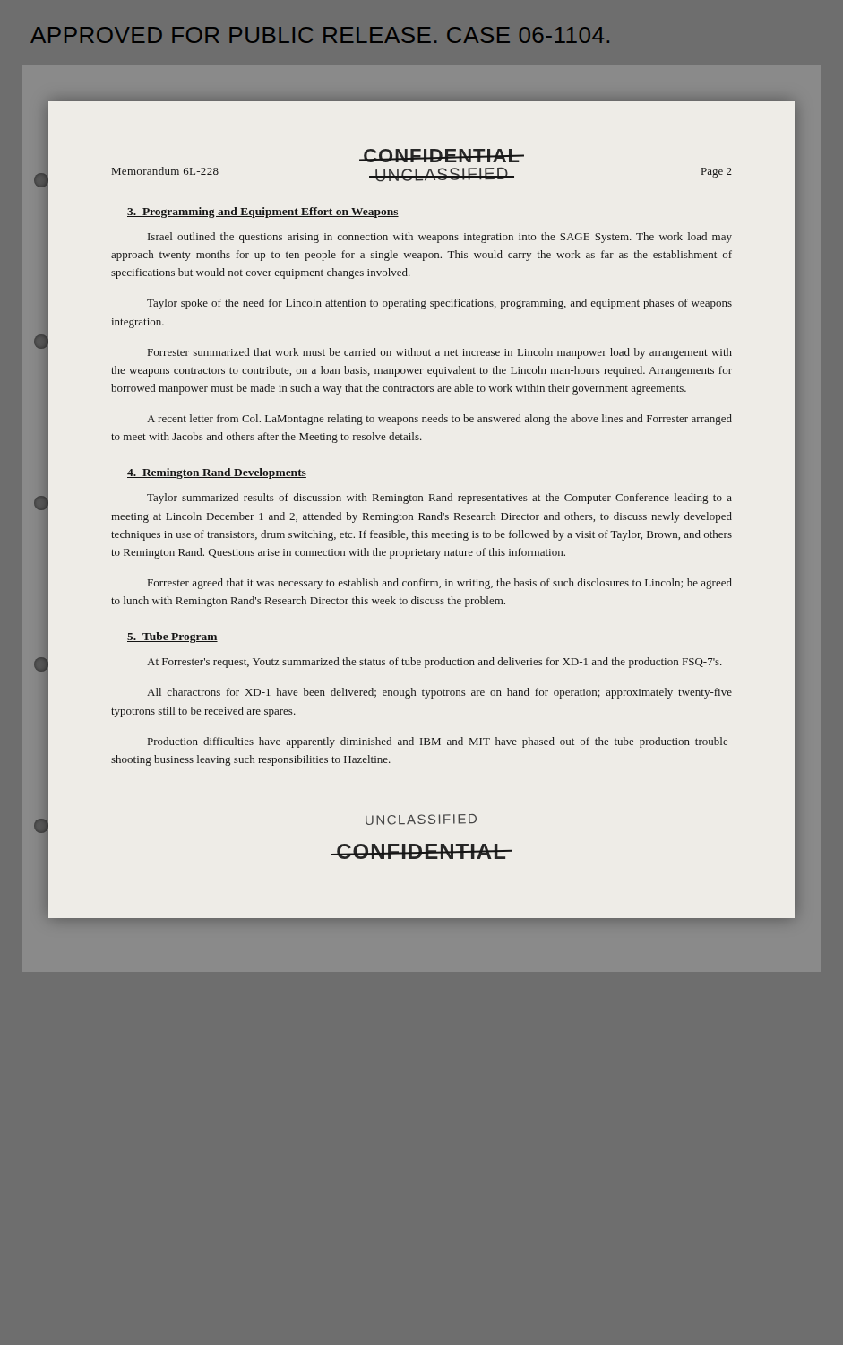APPROVED FOR PUBLIC RELEASE. CASE 06-1104.
Memorandum 6L-228
CONFIDENTIAL
UNCLASSIFIED
Page 2
3. Programming and Equipment Effort on Weapons
Israel outlined the questions arising in connection with weapons integration into the SAGE System. The work load may approach twenty months for up to ten people for a single weapon. This would carry the work as far as the establishment of specifications but would not cover equipment changes involved.
Taylor spoke of the need for Lincoln attention to operating specifications, programming, and equipment phases of weapons integration.
Forrester summarized that work must be carried on without a net increase in Lincoln manpower load by arrangement with the weapons contractors to contribute, on a loan basis, manpower equivalent to the Lincoln man-hours required. Arrangements for borrowed manpower must be made in such a way that the contractors are able to work within their government agreements.
A recent letter from Col. LaMontagne relating to weapons needs to be answered along the above lines and Forrester arranged to meet with Jacobs and others after the Meeting to resolve details.
4. Remington Rand Developments
Taylor summarized results of discussion with Remington Rand representatives at the Computer Conference leading to a meeting at Lincoln December 1 and 2, attended by Remington Rand's Research Director and others, to discuss newly developed techniques in use of transistors, drum switching, etc. If feasible, this meeting is to be followed by a visit of Taylor, Brown, and others to Remington Rand. Questions arise in connection with the proprietary nature of this information.
Forrester agreed that it was necessary to establish and confirm, in writing, the basis of such disclosures to Lincoln; he agreed to lunch with Remington Rand's Research Director this week to discuss the problem.
5. Tube Program
At Forrester's request, Youtz summarized the status of tube production and deliveries for XD-1 and the production FSQ-7's.
All charactrons for XD-1 have been delivered; enough typotrons are on hand for operation; approximately twenty-five typotrons still to be received are spares.
Production difficulties have apparently diminished and IBM and MIT have phased out of the tube production trouble-shooting business leaving such responsibilities to Hazeltine.
UNCLASSIFIED
CONFIDENTIAL